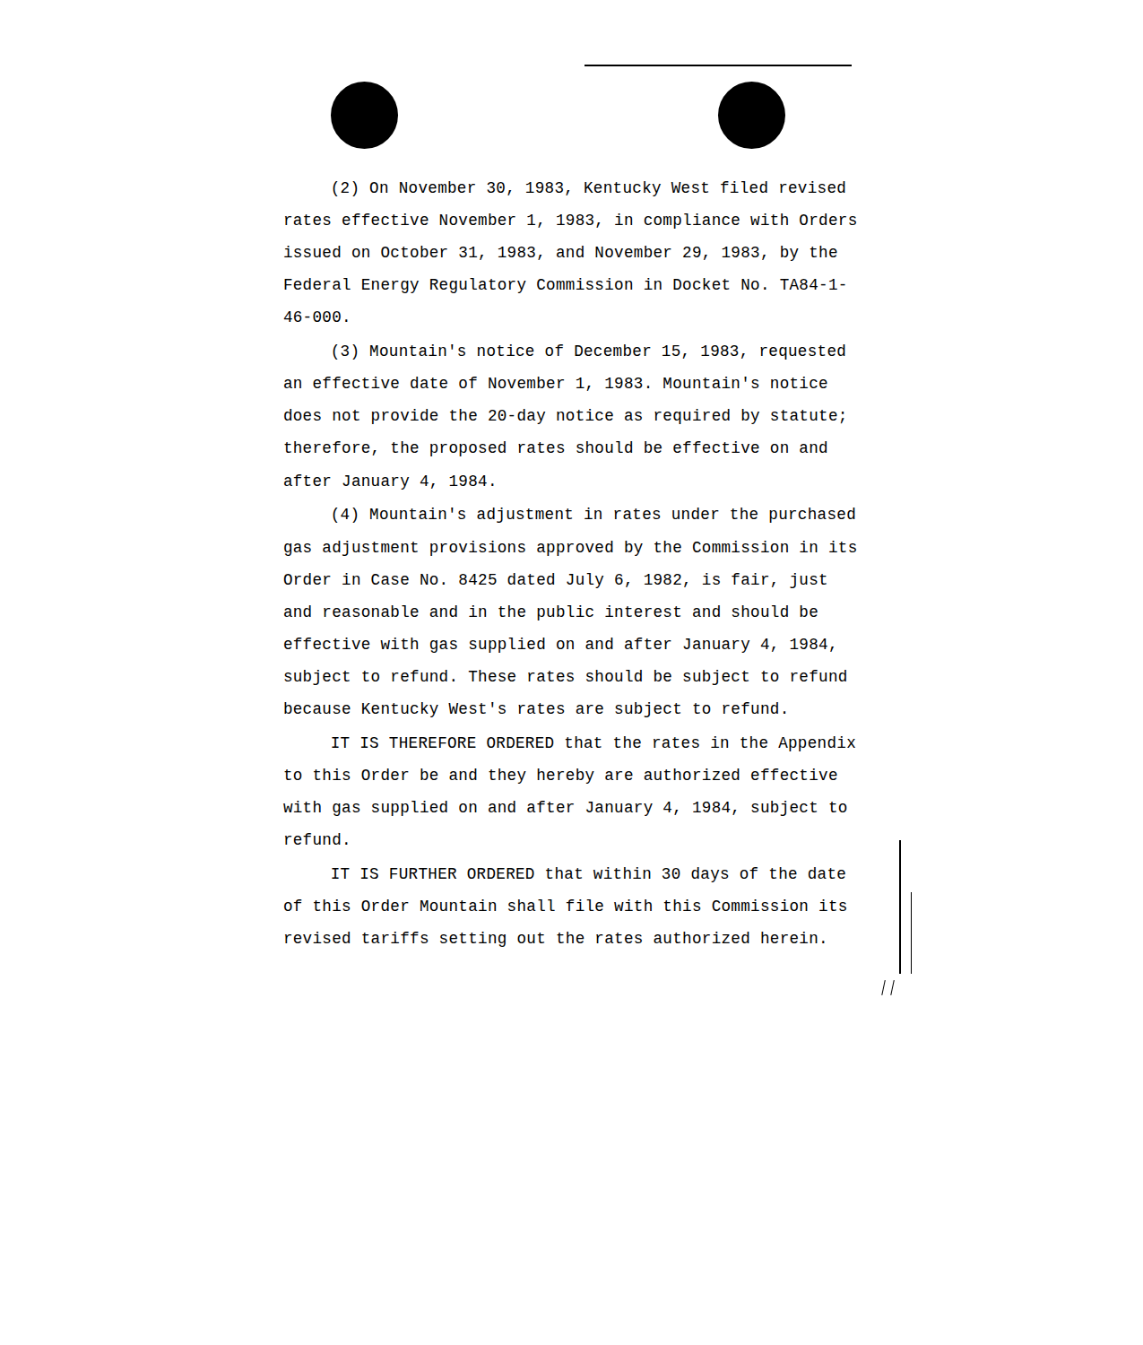(2) On November 30, 1983, Kentucky West filed revised rates effective November 1, 1983, in compliance with Orders issued on October 31, 1983, and November 29, 1983, by the Federal Energy Regulatory Commission in Docket No. TA84-1-46-000.
(3) Mountain's notice of December 15, 1983, requested an effective date of November 1, 1983. Mountain's notice does not provide the 20-day notice as required by statute; therefore, the proposed rates should be effective on and after January 4, 1984.
(4) Mountain's adjustment in rates under the purchased gas adjustment provisions approved by the Commission in its Order in Case No. 8425 dated July 6, 1982, is fair, just and reasonable and in the public interest and should be effective with gas supplied on and after January 4, 1984, subject to refund. These rates should be subject to refund because Kentucky West's rates are subject to refund.
IT IS THEREFORE ORDERED that the rates in the Appendix to this Order be and they hereby are authorized effective with gas supplied on and after January 4, 1984, subject to refund.
IT IS FURTHER ORDERED that within 30 days of the date of this Order Mountain shall file with this Commission its revised tariffs setting out the rates authorized herein.